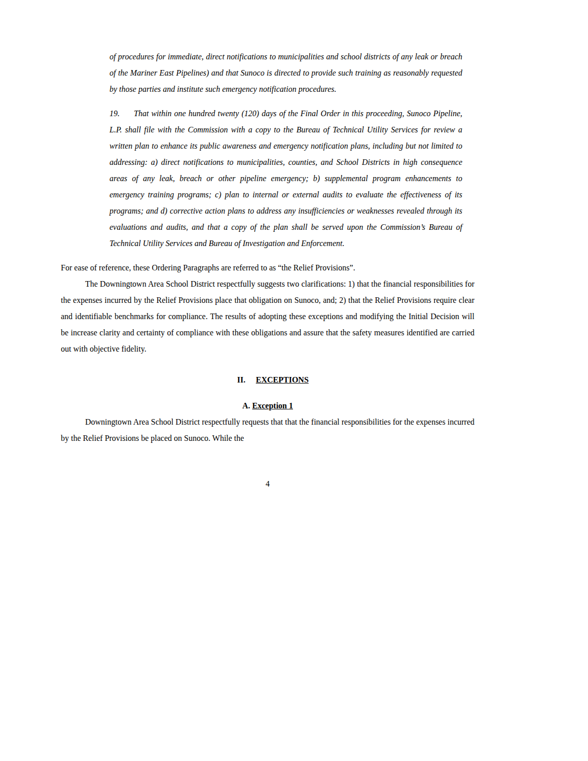of procedures for immediate, direct notifications to municipalities and school districts of any leak or breach of the Mariner East Pipelines) and that Sunoco is directed to provide such training as reasonably requested by those parties and institute such emergency notification procedures.
19. That within one hundred twenty (120) days of the Final Order in this proceeding, Sunoco Pipeline, L.P. shall file with the Commission with a copy to the Bureau of Technical Utility Services for review a written plan to enhance its public awareness and emergency notification plans, including but not limited to addressing: a) direct notifications to municipalities, counties, and School Districts in high consequence areas of any leak, breach or other pipeline emergency; b) supplemental program enhancements to emergency training programs; c) plan to internal or external audits to evaluate the effectiveness of its programs; and d) corrective action plans to address any insufficiencies or weaknesses revealed through its evaluations and audits, and that a copy of the plan shall be served upon the Commission’s Bureau of Technical Utility Services and Bureau of Investigation and Enforcement.
For ease of reference, these Ordering Paragraphs are referred to as “the Relief Provisions”.
The Downingtown Area School District respectfully suggests two clarifications: 1) that the financial responsibilities for the expenses incurred by the Relief Provisions place that obligation on Sunoco, and; 2) that the Relief Provisions require clear and identifiable benchmarks for compliance. The results of adopting these exceptions and modifying the Initial Decision will be increase clarity and certainty of compliance with these obligations and assure that the safety measures identified are carried out with objective fidelity.
II. EXCEPTIONS
A. Exception 1
Downingtown Area School District respectfully requests that that the financial responsibilities for the expenses incurred by the Relief Provisions be placed on Sunoco. While the
4